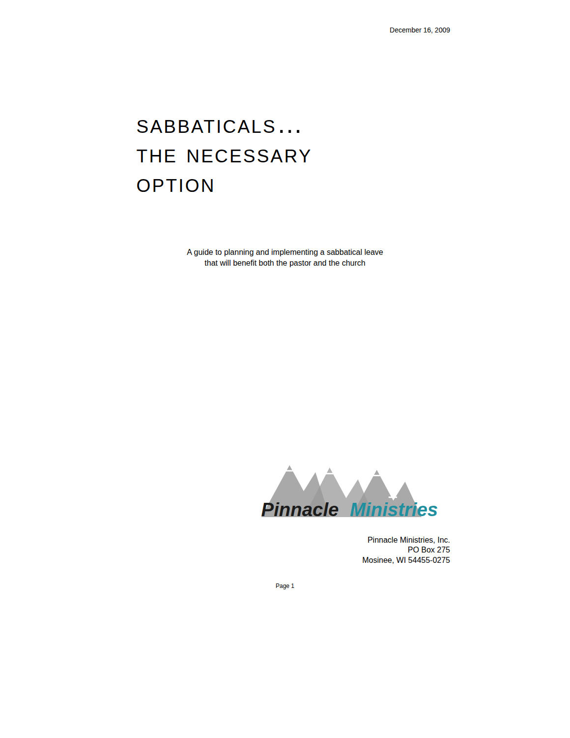December 16, 2009
Sabbaticals…
the necessary
option
A guide to planning and implementing a sabbatical leave
that will benefit both the pastor and the church
Pinnacle Ministries
Pinnacle Ministries, Inc.
PO Box 275
Mosinee, WI 54455-0275
Page 1